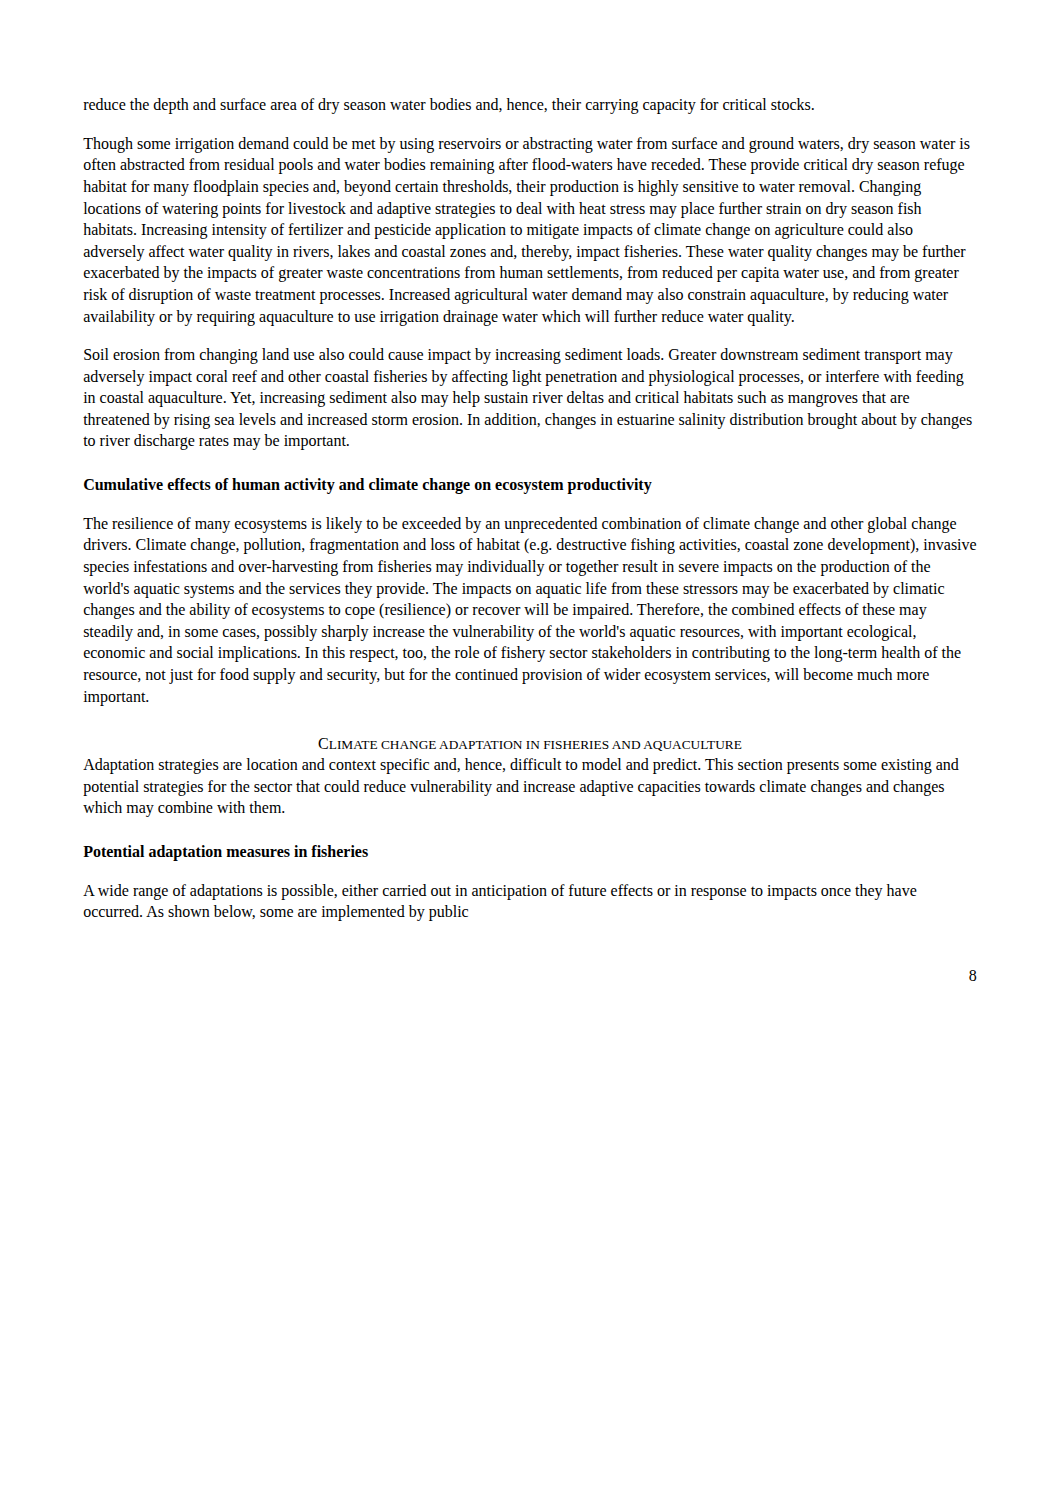reduce the depth and surface area of dry season water bodies and, hence, their carrying capacity for critical stocks.
Though some irrigation demand could be met by using reservoirs or abstracting water from surface and ground waters, dry season water is often abstracted from residual pools and water bodies remaining after flood-waters have receded. These provide critical dry season refuge habitat for many floodplain species and, beyond certain thresholds, their production is highly sensitive to water removal. Changing locations of watering points for livestock and adaptive strategies to deal with heat stress may place further strain on dry season fish habitats. Increasing intensity of fertilizer and pesticide application to mitigate impacts of climate change on agriculture could also adversely affect water quality in rivers, lakes and coastal zones and, thereby, impact fisheries. These water quality changes may be further exacerbated by the impacts of greater waste concentrations from human settlements, from reduced per capita water use, and from greater risk of disruption of waste treatment processes. Increased agricultural water demand may also constrain aquaculture, by reducing water availability or by requiring aquaculture to use irrigation drainage water which will further reduce water quality.
Soil erosion from changing land use also could cause impact by increasing sediment loads. Greater downstream sediment transport may adversely impact coral reef and other coastal fisheries by affecting light penetration and physiological processes, or interfere with feeding in coastal aquaculture. Yet, increasing sediment also may help sustain river deltas and critical habitats such as mangroves that are threatened by rising sea levels and increased storm erosion. In addition, changes in estuarine salinity distribution brought about by changes to river discharge rates may be important.
Cumulative effects of human activity and climate change on ecosystem productivity
The resilience of many ecosystems is likely to be exceeded by an unprecedented combination of climate change and other global change drivers. Climate change, pollution, fragmentation and loss of habitat (e.g. destructive fishing activities, coastal zone development), invasive species infestations and over-harvesting from fisheries may individually or together result in severe impacts on the production of the world's aquatic systems and the services they provide. The impacts on aquatic life from these stressors may be exacerbated by climatic changes and the ability of ecosystems to cope (resilience) or recover will be impaired. Therefore, the combined effects of these may steadily and, in some cases, possibly sharply increase the vulnerability of the world's aquatic resources, with important ecological, economic and social implications. In this respect, too, the role of fishery sector stakeholders in contributing to the long-term health of the resource, not just for food supply and security, but for the continued provision of wider ecosystem services, will become much more important.
CLIMATE CHANGE ADAPTATION IN FISHERIES AND AQUACULTURE
Adaptation strategies are location and context specific and, hence, difficult to model and predict. This section presents some existing and potential strategies for the sector that could reduce vulnerability and increase adaptive capacities towards climate changes and changes which may combine with them.
Potential adaptation measures in fisheries
A wide range of adaptations is possible, either carried out in anticipation of future effects or in response to impacts once they have occurred. As shown below, some are implemented by public
8